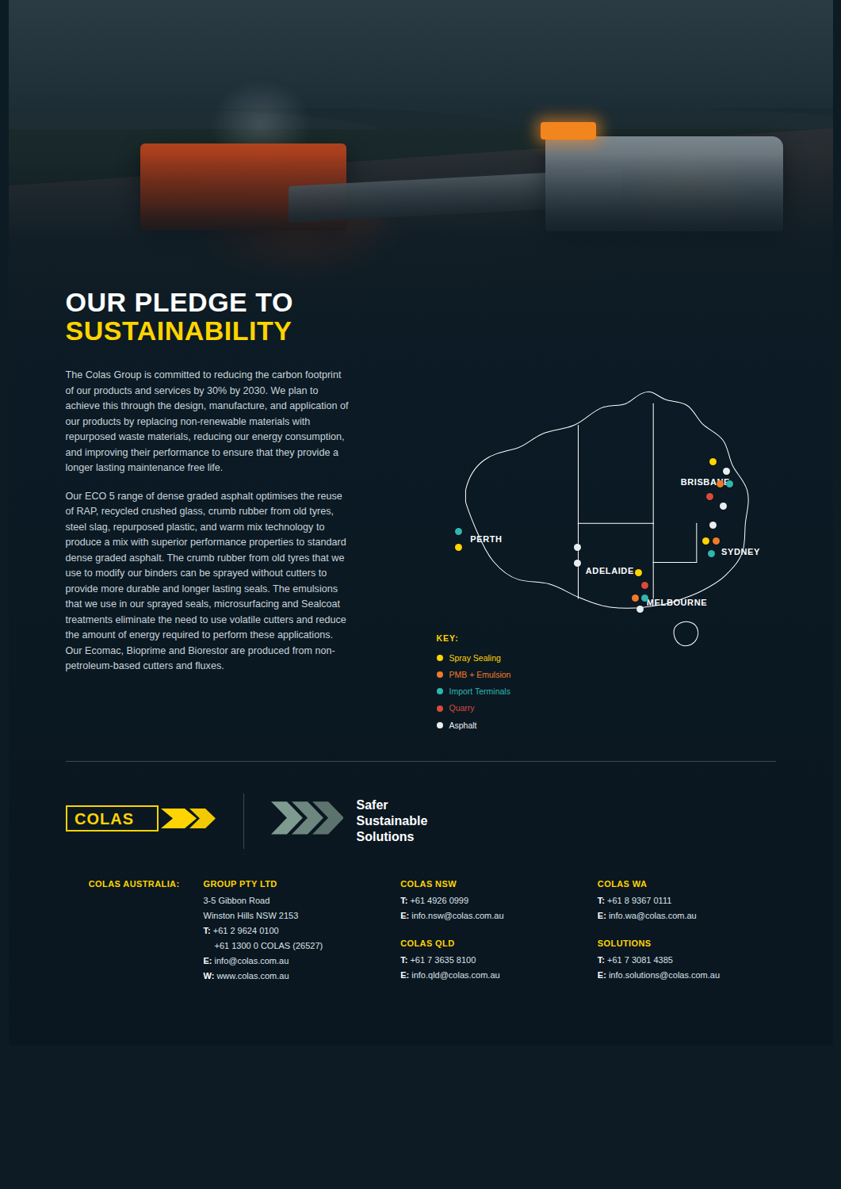Our Pledge to Sustainability
The Colas Group is committed to reducing the carbon footprint of our products and services by 30% by 2030. We plan to achieve this through the design, manufacture, and application of our products by replacing non-renewable materials with repurposed waste materials, reducing our energy consumption, and improving their performance to ensure that they provide a longer lasting maintenance free life.
Our ECO 5 range of dense graded asphalt optimises the reuse of RAP, recycled crushed glass, crumb rubber from old tyres, steel slag, repurposed plastic, and warm mix technology to produce a mix with superior performance properties to standard dense graded asphalt. The crumb rubber from old tyres that we use to modify our binders can be sprayed without cutters to provide more durable and longer lasting seals. The emulsions that we use in our sprayed seals, microsurfacing and Sealcoat treatments eliminate the need to use volatile cutters and reduce the amount of energy required to perform these applications. Our Ecomac, Bioprime and Biorestor are produced from non- petroleum-based cutters and fluxes.
Perth Adelaide Melbourne Sydney Brisbane
Key:
Spray Sealing
PMB + Emulsion
Import Terminals
Quarry
Asphalt
COLAS
Safer
Sustainable
Solutions
Colas Australia:
Group Pty Ltd
3-5 Gibbon Road
Winston Hills NSW 2153
T: +61 2 9624 0100
+61 1300 0 COLAS (26527)
E: info@colas.com.au
W: www.colas.com.au
Colas NSW
T: +61 4926 0999
E: info.nsw@colas.com.au
Colas QLD
T: +61 7 3635 8100
E: info.qld@colas.com.au
Colas WA
T: +61 8 9367 0111
E: info.wa@colas.com.au
Solutions
T: +61 7 3081 4385
E: info.solutions@colas.com.au